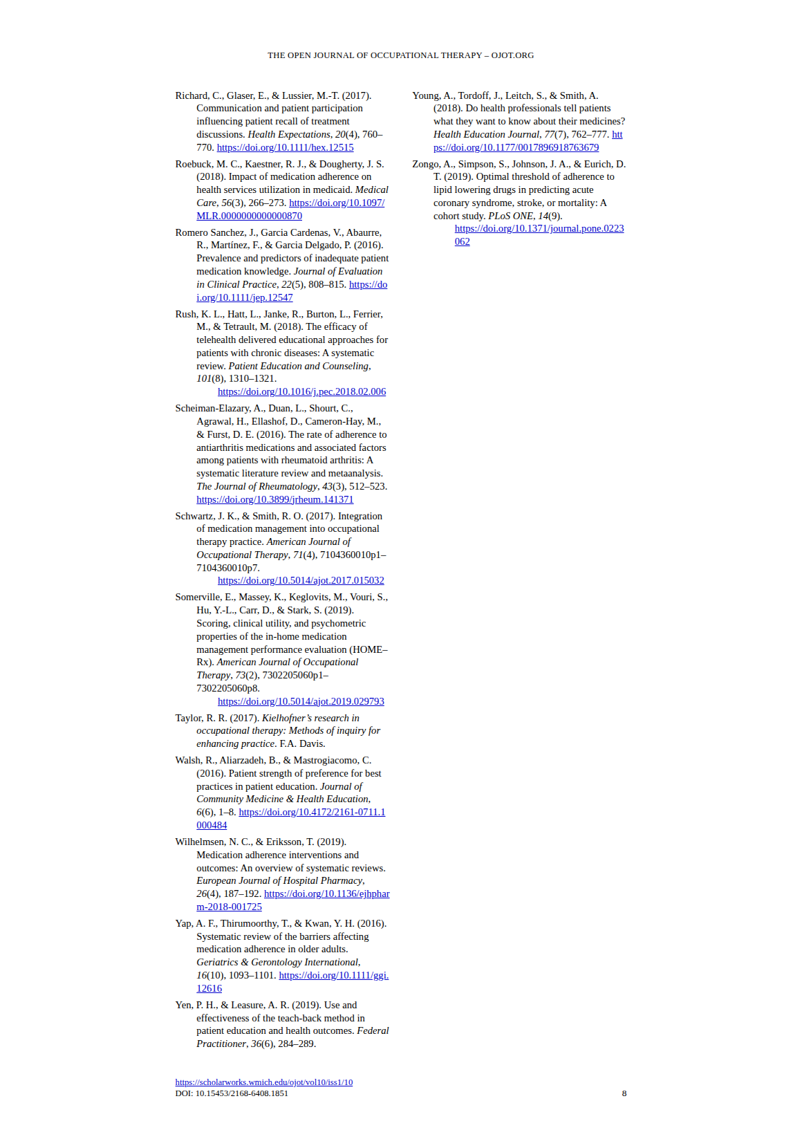THE OPEN JOURNAL OF OCCUPATIONAL THERAPY – OJOT.ORG
Richard, C., Glaser, E., & Lussier, M.-T. (2017). Communication and patient participation influencing patient recall of treatment discussions. Health Expectations, 20(4), 760–770. https://doi.org/10.1111/hex.12515
Roebuck, M. C., Kaestner, R. J., & Dougherty, J. S. (2018). Impact of medication adherence on health services utilization in medicaid. Medical Care, 56(3), 266–273. https://doi.org/10.1097/MLR.0000000000000870
Romero Sanchez, J., Garcia Cardenas, V., Abaurre, R., Martínez, F., & Garcia Delgado, P. (2016). Prevalence and predictors of inadequate patient medication knowledge. Journal of Evaluation in Clinical Practice, 22(5), 808–815. https://doi.org/10.1111/jep.12547
Rush, K. L., Hatt, L., Janke, R., Burton, L., Ferrier, M., & Tetrault, M. (2018). The efficacy of telehealth delivered educational approaches for patients with chronic diseases: A systematic review. Patient Education and Counseling, 101(8), 1310–1321.
https://doi.org/10.1016/j.pec.2018.02.006
Scheiman-Elazary, A., Duan, L., Shourt, C., Agrawal, H., Ellashof, D., Cameron-Hay, M., & Furst, D. E. (2016). The rate of adherence to antiarthritis medications and associated factors among patients with rheumatoid arthritis: A systematic literature review and metaanalysis. The Journal of Rheumatology, 43(3), 512–523. https://doi.org/10.3899/jrheum.141371
Schwartz, J. K., & Smith, R. O. (2017). Integration of medication management into occupational therapy practice. American Journal of Occupational Therapy, 71(4), 7104360010p1–7104360010p7.
https://doi.org/10.5014/ajot.2017.015032
Somerville, E., Massey, K., Keglovits, M., Vouri, S., Hu, Y.-L., Carr, D., & Stark, S. (2019). Scoring, clinical utility, and psychometric properties of the in-home medication management performance evaluation (HOME–Rx). American Journal of Occupational Therapy, 73(2), 7302205060p1–7302205060p8.
https://doi.org/10.5014/ajot.2019.029793
Taylor, R. R. (2017). Kielhofner’s research in occupational therapy: Methods of inquiry for enhancing practice. F.A. Davis.
Walsh, R., Aliarzadeh, B., & Mastrogiacomo, C. (2016). Patient strength of preference for best practices in patient education. Journal of Community Medicine & Health Education, 6(6), 1–8. https://doi.org/10.4172/2161-0711.1000484
Wilhelmsen, N. C., & Eriksson, T. (2019). Medication adherence interventions and outcomes: An overview of systematic reviews. European Journal of Hospital Pharmacy, 26(4), 187–192. https://doi.org/10.1136/ejhpharm-2018-001725
Yap, A. F., Thirumoorthy, T., & Kwan, Y. H. (2016). Systematic review of the barriers affecting medication adherence in older adults. Geriatrics & Gerontology International, 16(10), 1093–1101. https://doi.org/10.1111/ggi.12616
Yen, P. H., & Leasure, A. R. (2019). Use and effectiveness of the teach-back method in patient education and health outcomes. Federal Practitioner, 36(6), 284–289.
Young, A., Tordoff, J., Leitch, S., & Smith, A. (2018). Do health professionals tell patients what they want to know about their medicines? Health Education Journal, 77(7), 762–777. https://doi.org/10.1177/0017896918763679
Zongo, A., Simpson, S., Johnson, J. A., & Eurich, D. T. (2019). Optimal threshold of adherence to lipid lowering drugs in predicting acute coronary syndrome, stroke, or mortality: A cohort study. PLoS ONE, 14(9).
https://doi.org/10.1371/journal.pone.0223062
https://scholarworks.wmich.edu/ojot/vol10/iss1/10
DOI: 10.15453/2168-6408.1851
8